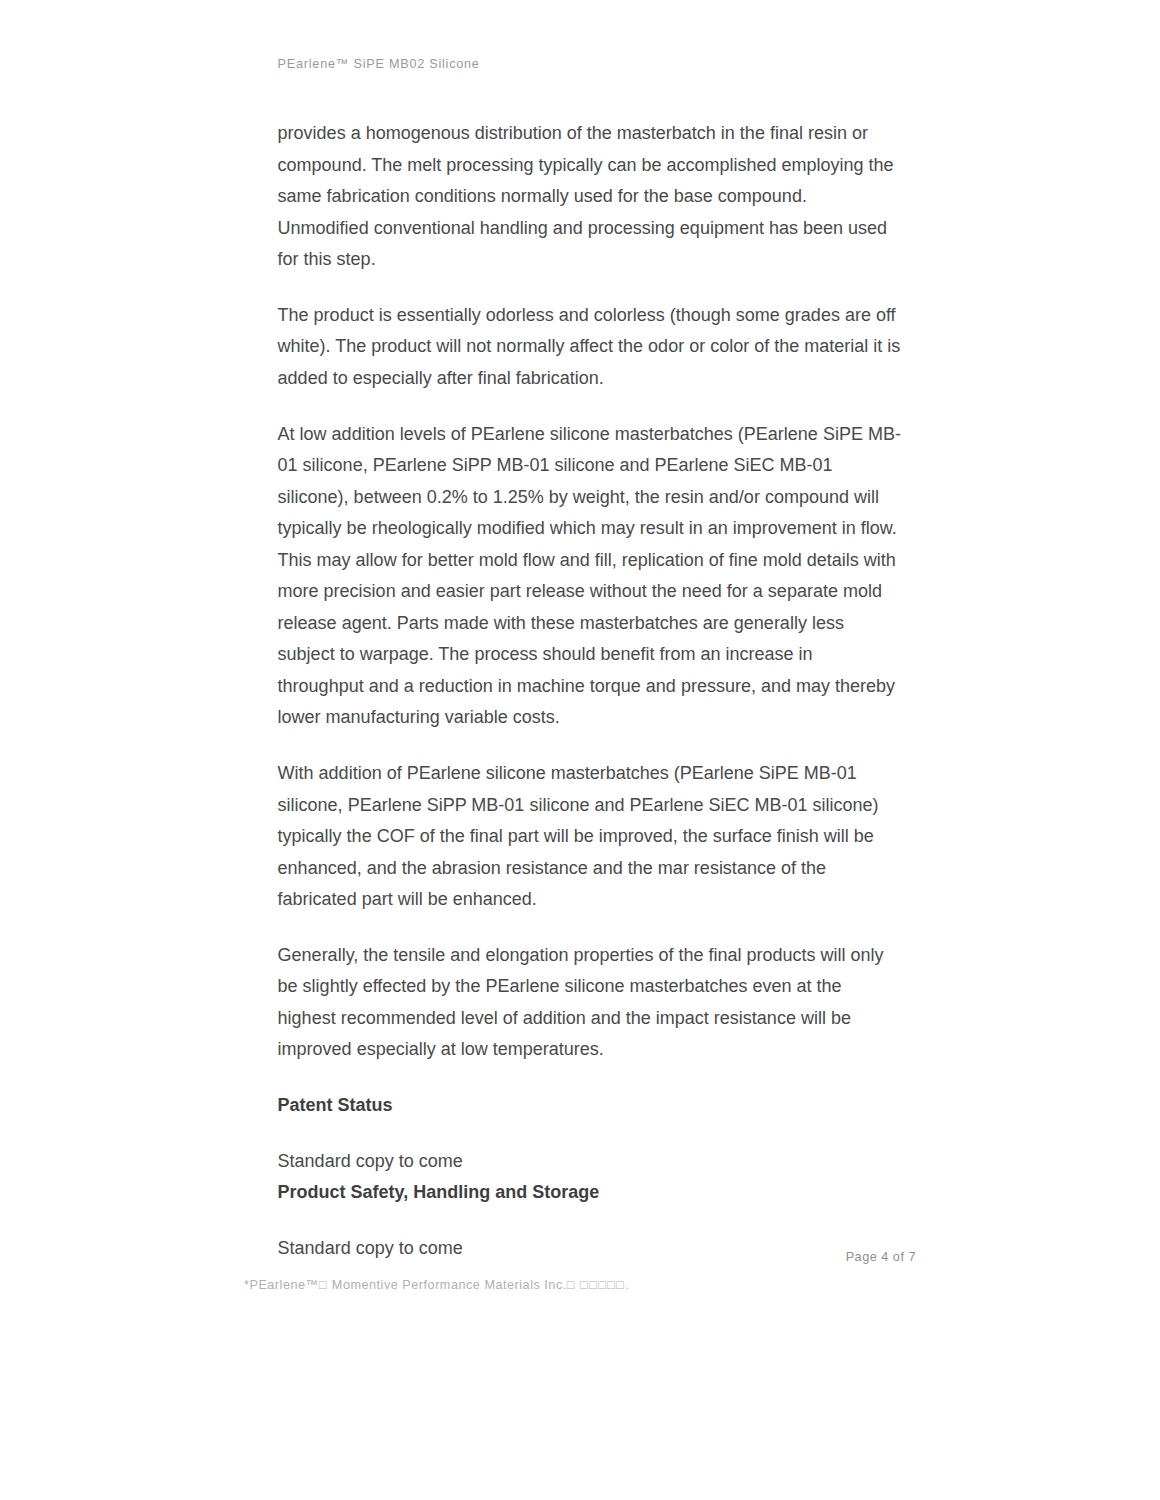PEarlene™ SiPE MB02 Silicone
provides a homogenous distribution of the masterbatch in the final resin or compound. The melt processing typically can be accomplished employing the same fabrication conditions normally used for the base compound. Unmodified conventional handling and processing equipment has been used for this step.
The product is essentially odorless and colorless (though some grades are off white). The product will not normally affect the odor or color of the material it is added to especially after final fabrication.
At low addition levels of PEarlene silicone masterbatches (PEarlene SiPE MB-01 silicone, PEarlene SiPP MB-01 silicone and PEarlene SiEC MB-01 silicone), between 0.2% to 1.25% by weight, the resin and/or compound will typically be rheologically modified which may result in an improvement in flow. This may allow for better mold flow and fill, replication of fine mold details with more precision and easier part release without the need for a separate mold release agent. Parts made with these masterbatches are generally less subject to warpage. The process should benefit from an increase in throughput and a reduction in machine torque and pressure, and may thereby lower manufacturing variable costs.
With addition of PEarlene silicone masterbatches (PEarlene SiPE MB-01 silicone, PEarlene SiPP MB-01 silicone and PEarlene SiEC MB-01 silicone) typically the COF of the final part will be improved, the surface finish will be enhanced, and the abrasion resistance and the mar resistance of the fabricated part will be enhanced.
Generally, the tensile and elongation properties of the final products will only be slightly effected by the PEarlene silicone masterbatches even at the highest recommended level of addition and the impact resistance will be improved especially at low temperatures.
Patent Status
Standard copy to come
Product Safety, Handling and Storage
Standard copy to come
Page 4 of 7
*PEarlene™□ Momentive Performance Materials Inc.□ □□□□□.